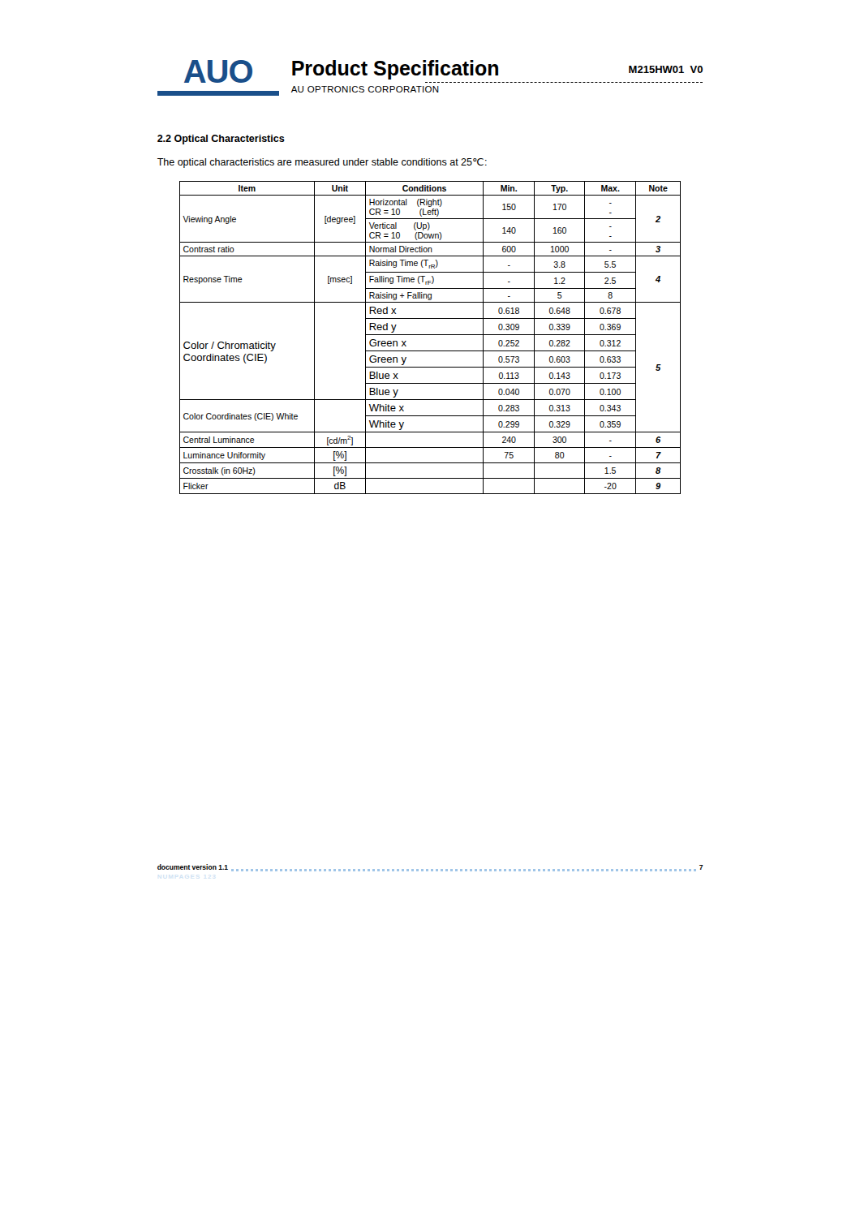AUO
Product Specification M215HW01 V0
AU OPTRONICS CORPORATION
2.2 Optical Characteristics
The optical characteristics are measured under stable conditions at 25℃:
| Item | Unit | Conditions | Min. | Typ. | Max. | Note |
| --- | --- | --- | --- | --- | --- | --- |
| Viewing Angle | [degree] | Horizontal (Right) CR = 10 (Left) | 150 | 170 | - - | 2 |
| Vertical (Up) CR = 10 (Down) | 140 | 160 | - - |
| Contrast ratio | | Normal Direction | 600 | 1000 | - | 3 |
| Response Time | [msec] | Raising Time (T rR ) | - | 3.8 | 5.5 | 4 |
| Falling Time (T rF ) | - | 1.2 | 2.5 |
| Raising + Falling | - | 5 | 8 |
| Color / Chromaticity Coordinates (CIE) | | Red x | 0.618 | 0.648 | 0.678 | 5 |
| Red y | 0.309 | 0.339 | 0.369 |
| Green x | 0.252 | 0.282 | 0.312 |
| Green y | 0.573 | 0.603 | 0.633 |
| Blue x | 0.113 | 0.143 | 0.173 |
| Blue y | 0.040 | 0.070 | 0.100 |
| Color Coordinates (CIE) White | | White x | 0.283 | 0.313 | 0.343 |
| White y | 0.299 | 0.329 | 0.359 |
| Central Luminance | [cd/m 2 ] | | 240 | 300 | - | 6 |
| Luminance Uniformity | [%] | | 75 | 80 | - | 7 |
| Crosstalk (in 60Hz) | [%] | | | | 1.5 | 8 |
| Flicker | dB | | | | -20 | 9 |
document version 1.1 7
NUMPAGES 123